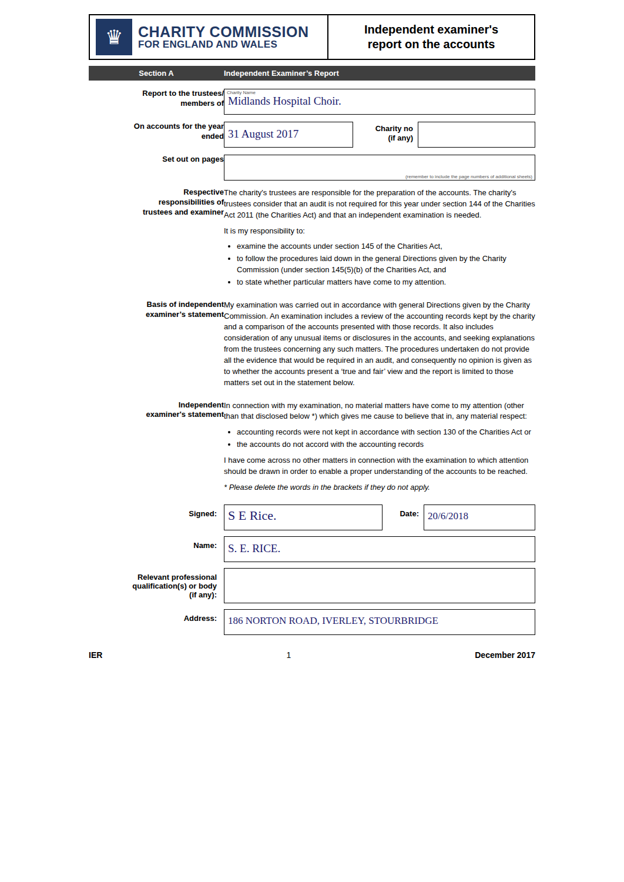♛
CHARITY COMMISSION
FOR ENGLAND AND WALES
Independent examiner's
report on the accounts
Section A
Independent Examiner’s Report
| Report to the trustees/ members of | Charity Name Midlands Hospital Choir. |
| On accounts for the year ended | 31 August 2017 Charity no (if any) |
| Set out on pages | (remember to include the page numbers of additional sheets) |
| Respective responsibilities of trustees and examiner | The charity's trustees are responsible for the preparation of the accounts. The charity's trustees consider that an audit is not required for this year under section 144 of the Charities Act 2011 (the Charities Act) and that an independent examination is needed. It is my responsibility to: examine the accounts under section 145 of the Charities Act, to follow the procedures laid down in the general Directions given by the Charity Commission (under section 145(5)(b) of the Charities Act, and to state whether particular matters have come to my attention. |
| Basis of independent examiner’s statement | My examination was carried out in accordance with general Directions given by the Charity Commission. An examination includes a review of the accounting records kept by the charity and a comparison of the accounts presented with those records. It also includes consideration of any unusual items or disclosures in the accounts, and seeking explanations from the trustees concerning any such matters. The procedures undertaken do not provide all the evidence that would be required in an audit, and consequently no opinion is given as to whether the accounts present a ‘true and fair’ view and the report is limited to those matters set out in the statement below. |
| Independent examiner's statement | In connection with my examination, no material matters have come to my attention (other than that disclosed below *) which gives me cause to believe that in, any material respect: accounting records were not kept in accordance with section 130 of the Charities Act or the accounts do not accord with the accounting records I have come across no other matters in connection with the examination to which attention should be drawn in order to enable a proper understanding of the accounts to be reached. * Please delete the words in the brackets if they do not apply. |
Signed:
S E Rice.
Date:
20/6/2018
Name:
S. E. RICE.
Relevant professional
qualification(s) or body
(if any):
Address:
186 NORTON ROAD, IVERLEY, STOURBRIDGE
IER
1
December 2017